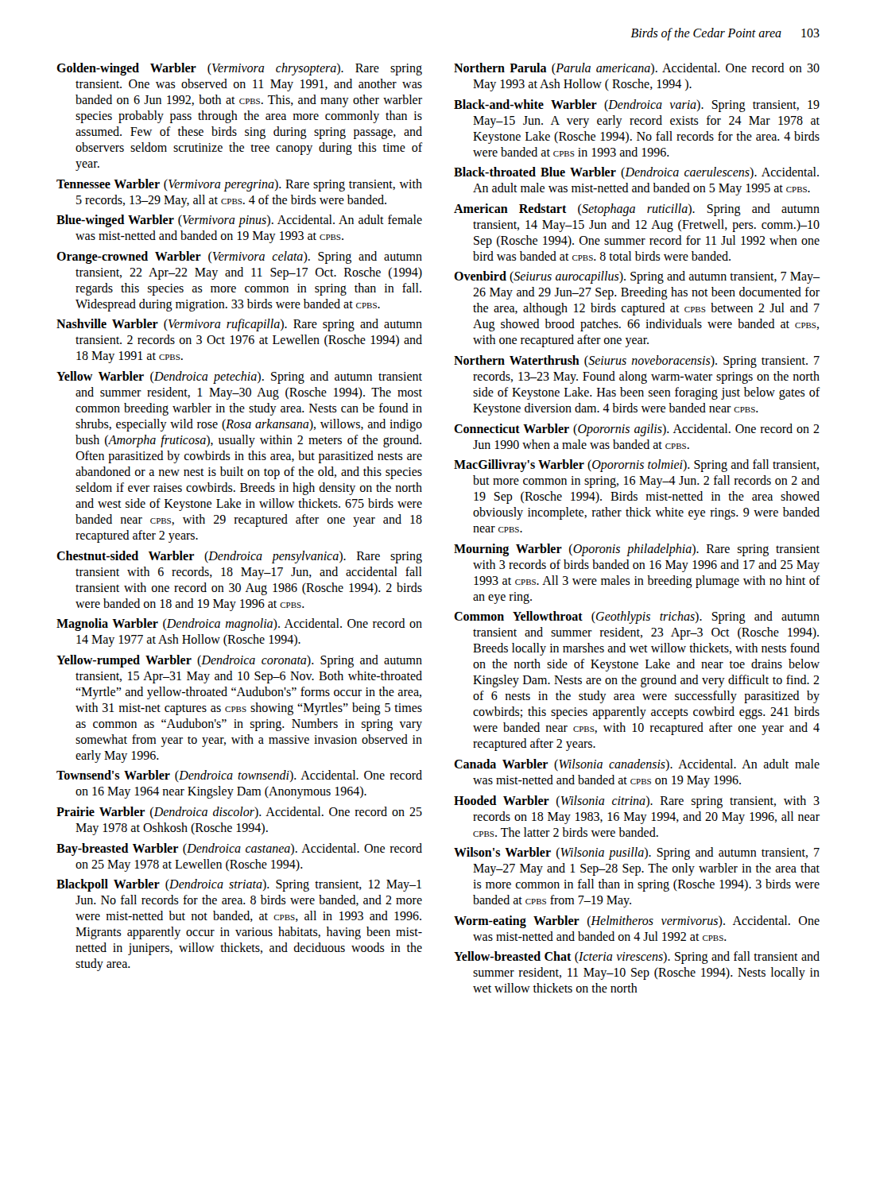Birds of the Cedar Point area 103
Golden-winged Warbler (Vermivora chrysoptera). Rare spring transient. One was observed on 11 May 1991, and another was banded on 6 Jun 1992, both at cpbs. This, and many other warbler species probably pass through the area more commonly than is assumed. Few of these birds sing during spring passage, and observers seldom scrutinize the tree canopy during this time of year.
Tennessee Warbler (Vermivora peregrina). Rare spring transient, with 5 records, 13–29 May, all at cpbs. 4 of the birds were banded.
Blue-winged Warbler (Vermivora pinus). Accidental. An adult female was mist-netted and banded on 19 May 1993 at cpbs.
Orange-crowned Warbler (Vermivora celata). Spring and autumn transient, 22 Apr–22 May and 11 Sep–17 Oct. Rosche (1994) regards this species as more common in spring than in fall. Widespread during migration. 33 birds were banded at cpbs.
Nashville Warbler (Vermivora ruficapilla). Rare spring and autumn transient. 2 records on 3 Oct 1976 at Lewellen (Rosche 1994) and 18 May 1991 at cpbs.
Yellow Warbler (Dendroica petechia). Spring and autumn transient and summer resident, 1 May–30 Aug (Rosche 1994). The most common breeding warbler in the study area. Nests can be found in shrubs, especially wild rose (Rosa arkansana), willows, and indigo bush (Amorpha fruticosa), usually within 2 meters of the ground. Often parasitized by cowbirds in this area, but parasitized nests are abandoned or a new nest is built on top of the old, and this species seldom if ever raises cowbirds. Breeds in high density on the north and west side of Keystone Lake in willow thickets. 675 birds were banded near cpbs, with 29 recaptured after one year and 18 recaptured after 2 years.
Chestnut-sided Warbler (Dendroica pensylvanica). Rare spring transient with 6 records, 18 May–17 Jun, and accidental fall transient with one record on 30 Aug 1986 (Rosche 1994). 2 birds were banded on 18 and 19 May 1996 at cpbs.
Magnolia Warbler (Dendroica magnolia). Accidental. One record on 14 May 1977 at Ash Hollow (Rosche 1994).
Yellow-rumped Warbler (Dendroica coronata). Spring and autumn transient, 15 Apr–31 May and 10 Sep–6 Nov. Both white-throated “Myrtle” and yellow-throated “Audubon's” forms occur in the area, with 31 mist-net captures as cpbs showing “Myrtles” being 5 times as common as “Audubon's” in spring. Numbers in spring vary somewhat from year to year, with a massive invasion observed in early May 1996.
Townsend's Warbler (Dendroica townsendi). Accidental. One record on 16 May 1964 near Kingsley Dam (Anonymous 1964).
Prairie Warbler (Dendroica discolor). Accidental. One record on 25 May 1978 at Oshkosh (Rosche 1994).
Bay-breasted Warbler (Dendroica castanea). Accidental. One record on 25 May 1978 at Lewellen (Rosche 1994).
Blackpoll Warbler (Dendroica striata). Spring transient, 12 May–1 Jun. No fall records for the area. 8 birds were banded, and 2 more were mist-netted but not banded, at cpbs, all in 1993 and 1996. Migrants apparently occur in various habitats, having been mist-netted in junipers, willow thickets, and deciduous woods in the study area.
Northern Parula (Parula americana). Accidental. One record on 30 May 1993 at Ash Hollow ( Rosche, 1994 ).
Black-and-white Warbler (Dendroica varia). Spring transient, 19 May–15 Jun. A very early record exists for 24 Mar 1978 at Keystone Lake (Rosche 1994). No fall records for the area. 4 birds were banded at cpbs in 1993 and 1996.
Black-throated Blue Warbler (Dendroica caerulescens). Accidental. An adult male was mist-netted and banded on 5 May 1995 at cpbs.
American Redstart (Setophaga ruticilla). Spring and autumn transient, 14 May–15 Jun and 12 Aug (Fretwell, pers. comm.)–10 Sep (Rosche 1994). One summer record for 11 Jul 1992 when one bird was banded at cpbs. 8 total birds were banded.
Ovenbird (Seiurus aurocapillus). Spring and autumn transient, 7 May–26 May and 29 Jun–27 Sep. Breeding has not been documented for the area, although 12 birds captured at cpbs between 2 Jul and 7 Aug showed brood patches. 66 individuals were banded at cpbs, with one recaptured after one year.
Northern Waterthrush (Seiurus noveboracensis). Spring transient. 7 records, 13–23 May. Found along warm-water springs on the north side of Keystone Lake. Has been seen foraging just below gates of Keystone diversion dam. 4 birds were banded near cpbs.
Connecticut Warbler (Oporornis agilis). Accidental. One record on 2 Jun 1990 when a male was banded at cpbs.
MacGillivray's Warbler (Oporornis tolmiei). Spring and fall transient, but more common in spring, 16 May–4 Jun. 2 fall records on 2 and 19 Sep (Rosche 1994). Birds mist-netted in the area showed obviously incomplete, rather thick white eye rings. 9 were banded near cpbs.
Mourning Warbler (Oporonis philadelphia). Rare spring transient with 3 records of birds banded on 16 May 1996 and 17 and 25 May 1993 at cpbs. All 3 were males in breeding plumage with no hint of an eye ring.
Common Yellowthroat (Geothlypis trichas). Spring and autumn transient and summer resident, 23 Apr–3 Oct (Rosche 1994). Breeds locally in marshes and wet willow thickets, with nests found on the north side of Keystone Lake and near toe drains below Kingsley Dam. Nests are on the ground and very difficult to find. 2 of 6 nests in the study area were successfully parasitized by cowbirds; this species apparently accepts cowbird eggs. 241 birds were banded near cpbs, with 10 recaptured after one year and 4 recaptured after 2 years.
Canada Warbler (Wilsonia canadensis). Accidental. An adult male was mist-netted and banded at cpbs on 19 May 1996.
Hooded Warbler (Wilsonia citrina). Rare spring transient, with 3 records on 18 May 1983, 16 May 1994, and 20 May 1996, all near cpbs. The latter 2 birds were banded.
Wilson's Warbler (Wilsonia pusilla). Spring and autumn transient, 7 May–27 May and 1 Sep–28 Sep. The only warbler in the area that is more common in fall than in spring (Rosche 1994). 3 birds were banded at cpbs from 7–19 May.
Worm-eating Warbler (Helmitheros vermivorus). Accidental. One was mist-netted and banded on 4 Jul 1992 at cpbs.
Yellow-breasted Chat (Icteria virescens). Spring and fall transient and summer resident, 11 May–10 Sep (Rosche 1994). Nests locally in wet willow thickets on the north